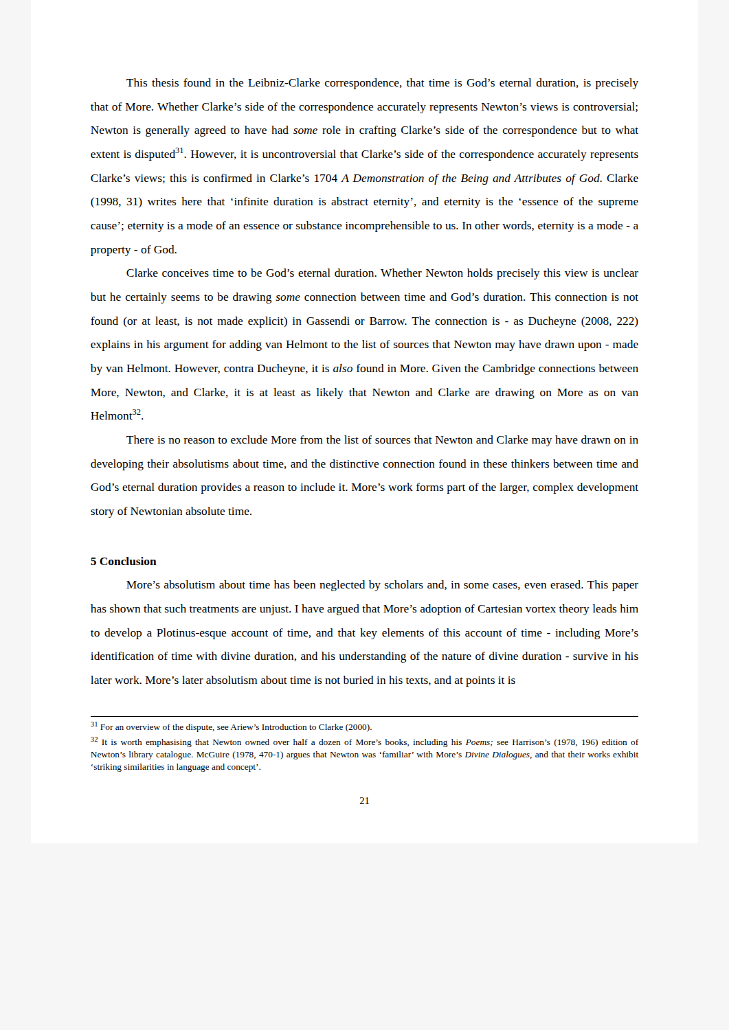This thesis found in the Leibniz-Clarke correspondence, that time is God’s eternal duration, is precisely that of More. Whether Clarke’s side of the correspondence accurately represents Newton’s views is controversial; Newton is generally agreed to have had some role in crafting Clarke’s side of the correspondence but to what extent is disputed31. However, it is uncontroversial that Clarke’s side of the correspondence accurately represents Clarke’s views; this is confirmed in Clarke’s 1704 A Demonstration of the Being and Attributes of God. Clarke (1998, 31) writes here that ‘infinite duration is abstract eternity’, and eternity is the ‘essence of the supreme cause’; eternity is a mode of an essence or substance incomprehensible to us. In other words, eternity is a mode - a property - of God.
Clarke conceives time to be God’s eternal duration. Whether Newton holds precisely this view is unclear but he certainly seems to be drawing some connection between time and God’s duration. This connection is not found (or at least, is not made explicit) in Gassendi or Barrow. The connection is - as Ducheyne (2008, 222) explains in his argument for adding van Helmont to the list of sources that Newton may have drawn upon - made by van Helmont. However, contra Ducheyne, it is also found in More. Given the Cambridge connections between More, Newton, and Clarke, it is at least as likely that Newton and Clarke are drawing on More as on van Helmont32.
There is no reason to exclude More from the list of sources that Newton and Clarke may have drawn on in developing their absolutisms about time, and the distinctive connection found in these thinkers between time and God’s eternal duration provides a reason to include it. More’s work forms part of the larger, complex development story of Newtonian absolute time.
5 Conclusion
More’s absolutism about time has been neglected by scholars and, in some cases, even erased. This paper has shown that such treatments are unjust. I have argued that More’s adoption of Cartesian vortex theory leads him to develop a Plotinus-esque account of time, and that key elements of this account of time - including More’s identification of time with divine duration, and his understanding of the nature of divine duration - survive in his later work. More’s later absolutism about time is not buried in his texts, and at points it is
31 For an overview of the dispute, see Ariew’s Introduction to Clarke (2000).
32 It is worth emphasising that Newton owned over half a dozen of More’s books, including his Poems; see Harrison’s (1978, 196) edition of Newton’s library catalogue. McGuire (1978, 470-1) argues that Newton was ‘familiar’ with More’s Divine Dialogues, and that their works exhibit ‘striking similarities in language and concept’.
21